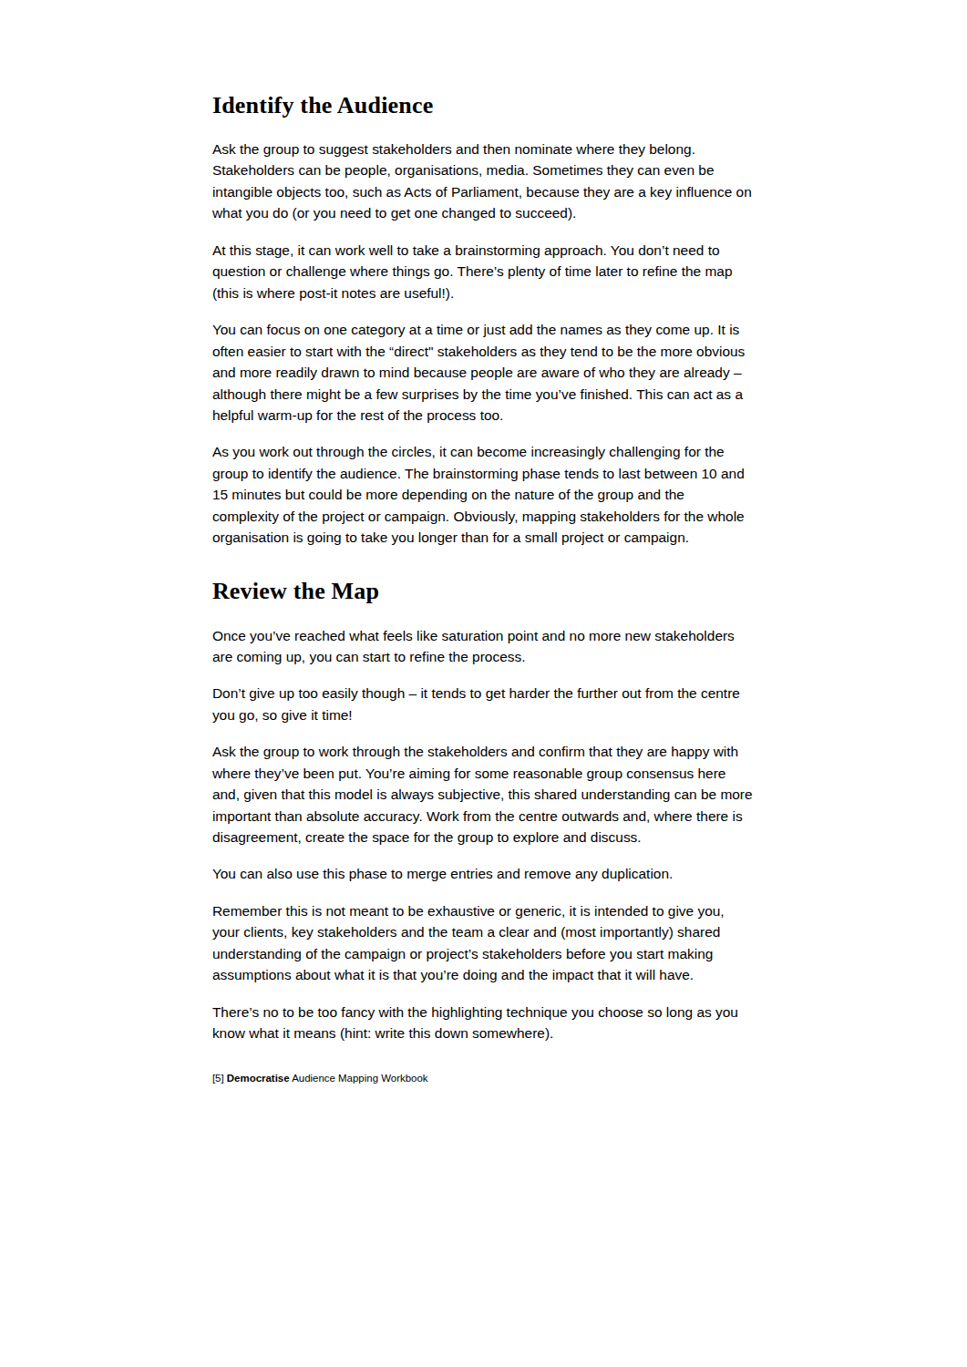Identify the Audience
Ask the group to suggest stakeholders and then nominate where they belong. Stakeholders can be people, organisations, media. Sometimes they can even be intangible objects too, such as Acts of Parliament, because they are a key influence on what you do (or you need to get one changed to succeed).
At this stage, it can work well to take a brainstorming approach. You don’t need to question or challenge where things go. There’s plenty of time later to refine the map (this is where post-it notes are useful!).
You can focus on one category at a time or just add the names as they come up. It is often easier to start with the “direct" stakeholders as they tend to be the more obvious and more readily drawn to mind because people are aware of who they are already – although there might be a few surprises by the time you’ve finished. This can act as a helpful warm-up for the rest of the process too.
As you work out through the circles, it can become increasingly challenging for the group to identify the audience. The brainstorming phase tends to last between 10 and 15 minutes but could be more depending on the nature of the group and the complexity of the project or campaign. Obviously, mapping stakeholders for the whole organisation is going to take you longer than for a small project or campaign.
Review the Map
Once you’ve reached what feels like saturation point and no more new stakeholders are coming up, you can start to refine the process.
Don’t give up too easily though – it tends to get harder the further out from the centre you go, so give it time!
Ask the group to work through the stakeholders and confirm that they are happy with where they’ve been put. You’re aiming for some reasonable group consensus here and, given that this model is always subjective, this shared understanding can be more important than absolute accuracy. Work from the centre outwards and, where there is disagreement, create the space for the group to explore and discuss.
You can also use this phase to merge entries and remove any duplication.
Remember this is not meant to be exhaustive or generic, it is intended to give you, your clients, key stakeholders and the team a clear and (most importantly) shared understanding of the campaign or project’s stakeholders before you start making assumptions about what it is that you’re doing and the impact that it will have.
There’s no to be too fancy with the highlighting technique you choose so long as you know what it means (hint: write this down somewhere).
[5] Democratise Audience Mapping Workbook